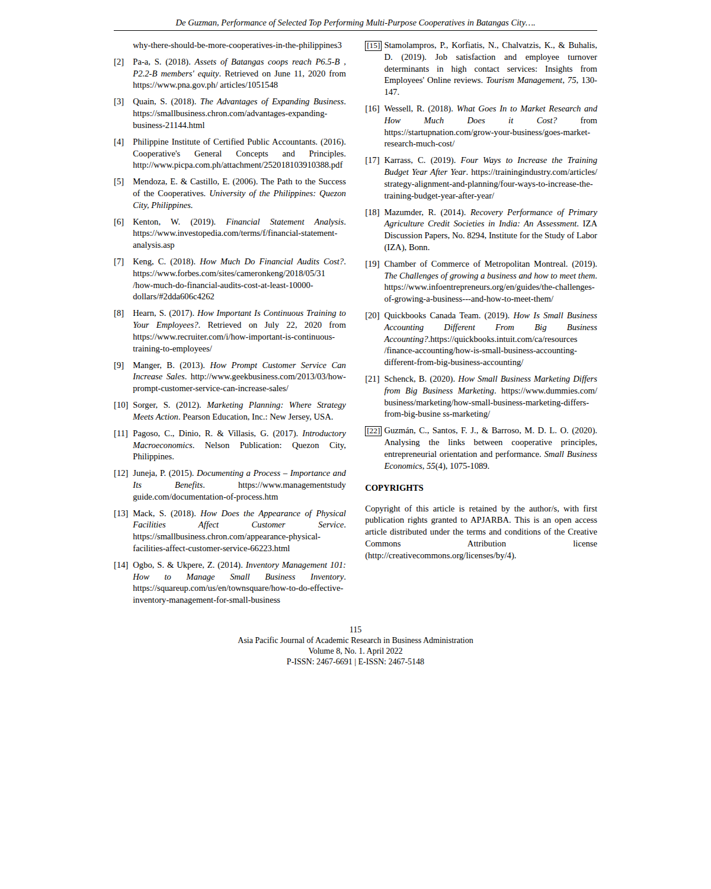De Guzman, Performance of Selected Top Performing Multi-Purpose Cooperatives in Batangas City….
why-there-should-be-more-cooperatives-in-the-philippines3
[2] Pa-a, S. (2018). Assets of Batangas coops reach P6.5-B , P2.2-B members' equity. Retrieved on June 11, 2020 from https://www.pna.gov.ph/ articles/1051548
[3] Quain, S. (2018). The Advantages of Expanding Business. https://smallbusiness.chron.com/advantages-expanding-business-21144.html
[4] Philippine Institute of Certified Public Accountants. (2016). Cooperative's General Concepts and Principles. http://www.picpa.com.ph/attachment/252018103910388.pdf
[5] Mendoza, E. & Castillo, E. (2006). The Path to the Success of the Cooperatives. University of the Philippines: Quezon City, Philippines.
[6] Kenton, W. (2019). Financial Statement Analysis. https://www.investopedia.com/terms/f/financial-statement-analysis.asp
[7] Keng, C. (2018). How Much Do Financial Audits Cost?. https://www.forbes.com/sites/cameronkeng/2018/05/31 /how-much-do-financial-audits-cost-at-least-10000-dollars/#2dda606c4262
[8] Hearn, S. (2017). How Important Is Continuous Training to Your Employees?. Retrieved on July 22, 2020 from https://www.recruiter.com/i/how-important-is-continuous-training-to-employees/
[9] Manger, B. (2013). How Prompt Customer Service Can Increase Sales. http://www.geekbusiness.com/2013/03/how-prompt-customer-service-can-increase-sales/
[10] Sorger, S. (2012). Marketing Planning: Where Strategy Meets Action. Pearson Education, Inc.: New Jersey, USA.
[11] Pagoso, C., Dinio, R. & Villasis, G. (2017). Introductory Macroeconomics. Nelson Publication: Quezon City, Philippines.
[12] Juneja, P. (2015). Documenting a Process – Importance and Its Benefits. https://www.managementstudy guide.com/documentation-of-process.htm
[13] Mack, S. (2018). How Does the Appearance of Physical Facilities Affect Customer Service. https://smallbusiness.chron.com/appearance-physical-facilities-affect-customer-service-66223.html
[14] Ogbo, S. & Ukpere, Z. (2014). Inventory Management 101: How to Manage Small Business Inventory. https://squareup.com/us/en/townsquare/how-to-do-effective-inventory-management-for-small-business
[15] Stamolampros, P., Korfiatis, N., Chalvatzis, K., & Buhalis, D. (2019). Job satisfaction and employee turnover determinants in high contact services: Insights from Employees' Online reviews. Tourism Management, 75, 130-147.
[16] Wessell, R. (2018). What Goes In to Market Research and How Much Does it Cost? from https://startupnation.com/grow-your-business/goes-market-research-much-cost/
[17] Karrass, C. (2019). Four Ways to Increase the Training Budget Year After Year. https://trainingindustry.com/articles/ strategy-alignment-and-planning/four-ways-to-increase-the-training-budget-year-after-year/
[18] Mazumder, R. (2014). Recovery Performance of Primary Agriculture Credit Societies in India: An Assessment. IZA Discussion Papers, No. 8294, Institute for the Study of Labor (IZA), Bonn.
[19] Chamber of Commerce of Metropolitan Montreal. (2019). The Challenges of growing a business and how to meet them. https://www.infoentrepreneurs.org/en/guides/the-challenges-of-growing-a-business---and-how-to-meet-them/
[20] Quickbooks Canada Team. (2019). How Is Small Business Accounting Different From Big Business Accounting?.https://quickbooks.intuit.com/ca/resources /finance-accounting/how-is-small-business-accounting-different-from-big-business-accounting/
[21] Schenck, B. (2020). How Small Business Marketing Differs from Big Business Marketing. https://www.dummies.com/ business/marketing/how-small-business-marketing-differs-from-big-busine ss-marketing/
[22] Guzmán, C., Santos, F. J., & Barroso, M. D. L. O. (2020). Analysing the links between cooperative principles, entrepreneurial orientation and performance. Small Business Economics, 55(4), 1075-1089.
COPYRIGHTS
Copyright of this article is retained by the author/s, with first publication rights granted to APJARBA. This is an open access article distributed under the terms and conditions of the Creative Commons Attribution license (http://creativecommons.org/licenses/by/4).
115
Asia Pacific Journal of Academic Research in Business Administration
Volume 8, No. 1. April 2022
P-ISSN: 2467-6691 | E-ISSN: 2467-5148